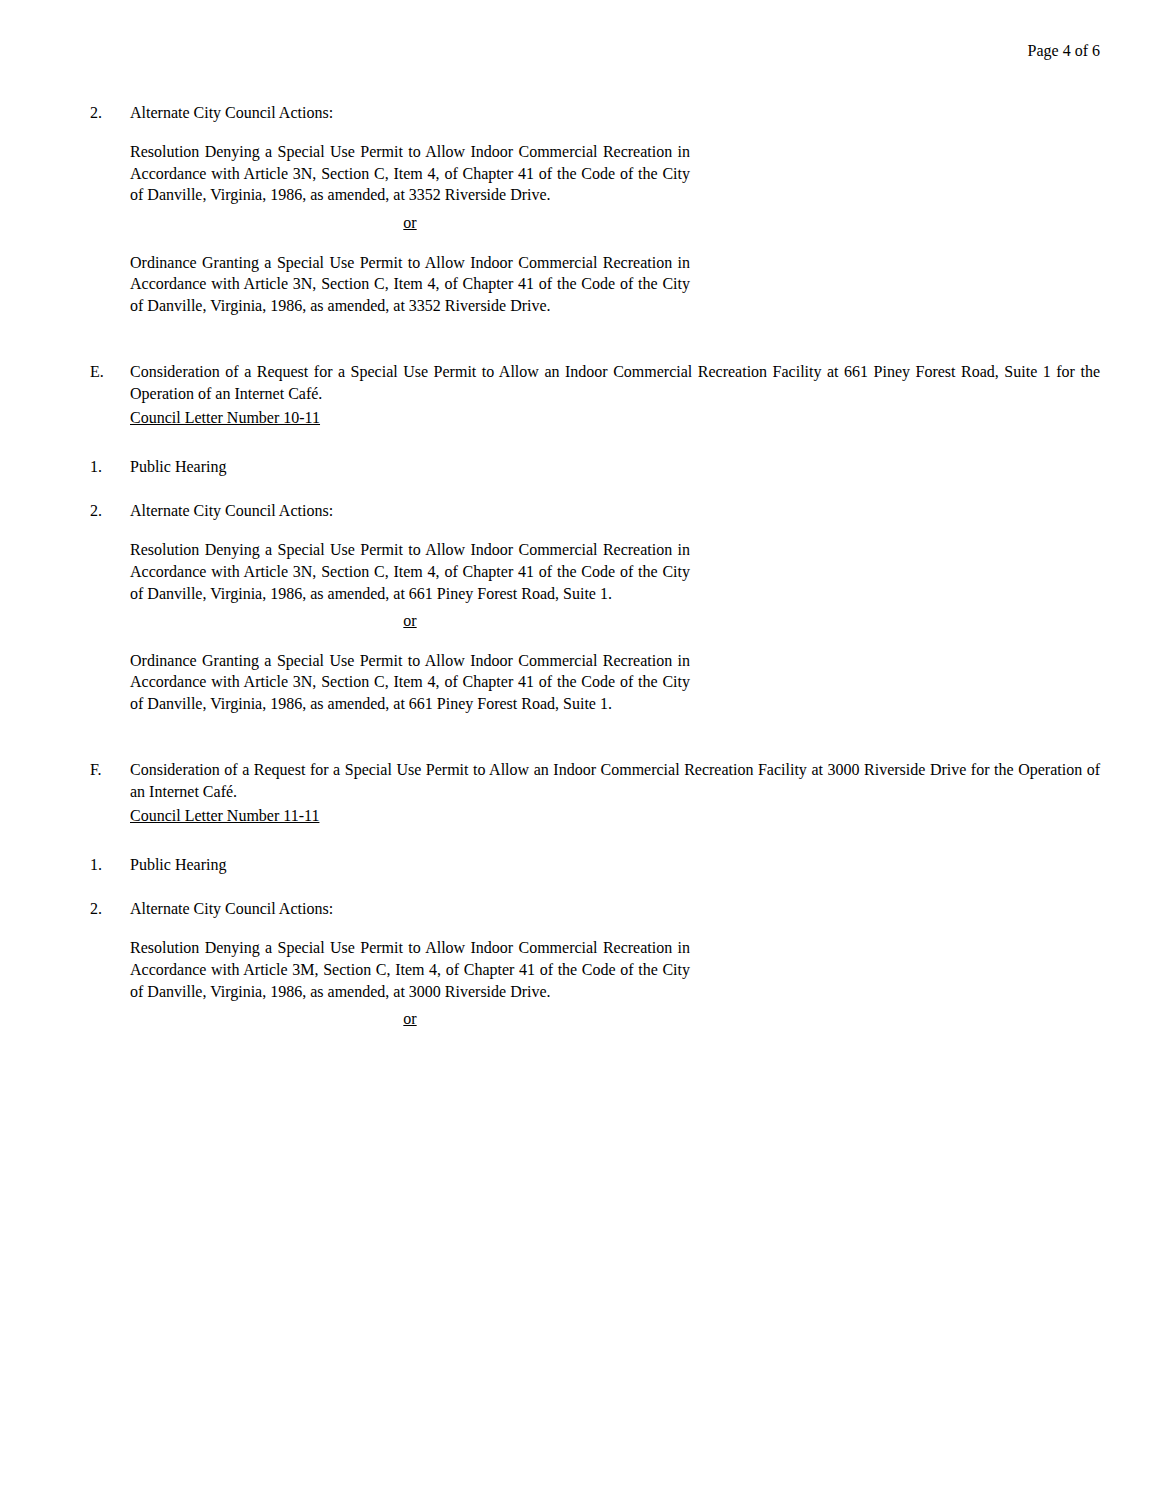Page 4 of 6
2.
Alternate City Council Actions:
Resolution Denying a Special Use Permit to Allow Indoor Commercial Recreation in Accordance with Article 3N, Section C, Item 4, of Chapter 41 of the Code of the City of Danville, Virginia, 1986, as amended, at 3352 Riverside Drive.
or
Ordinance Granting a Special Use Permit to Allow Indoor Commercial Recreation in Accordance with Article 3N, Section C, Item 4, of Chapter 41 of the Code of the City of Danville, Virginia, 1986, as amended, at 3352 Riverside Drive.
E.
Consideration of a Request for a Special Use Permit to Allow an Indoor Commercial Recreation Facility at 661 Piney Forest Road, Suite 1 for the Operation of an Internet Café. Council Letter Number 10-11
1.
Public Hearing
2.
Alternate City Council Actions:
Resolution Denying a Special Use Permit to Allow Indoor Commercial Recreation in Accordance with Article 3N, Section C, Item 4, of Chapter 41 of the Code of the City of Danville, Virginia, 1986, as amended, at 661 Piney Forest Road, Suite 1.
or
Ordinance Granting a Special Use Permit to Allow Indoor Commercial Recreation in Accordance with Article 3N, Section C, Item 4, of Chapter 41 of the Code of the City of Danville, Virginia, 1986, as amended, at 661 Piney Forest Road, Suite 1.
F.
Consideration of a Request for a Special Use Permit to Allow an Indoor Commercial Recreation Facility at 3000 Riverside Drive for the Operation of an Internet Café. Council Letter Number 11-11
1.
Public Hearing
2.
Alternate City Council Actions:
Resolution Denying a Special Use Permit to Allow Indoor Commercial Recreation in Accordance with Article 3M, Section C, Item 4, of Chapter 41 of the Code of the City of Danville, Virginia, 1986, as amended, at 3000 Riverside Drive.
or